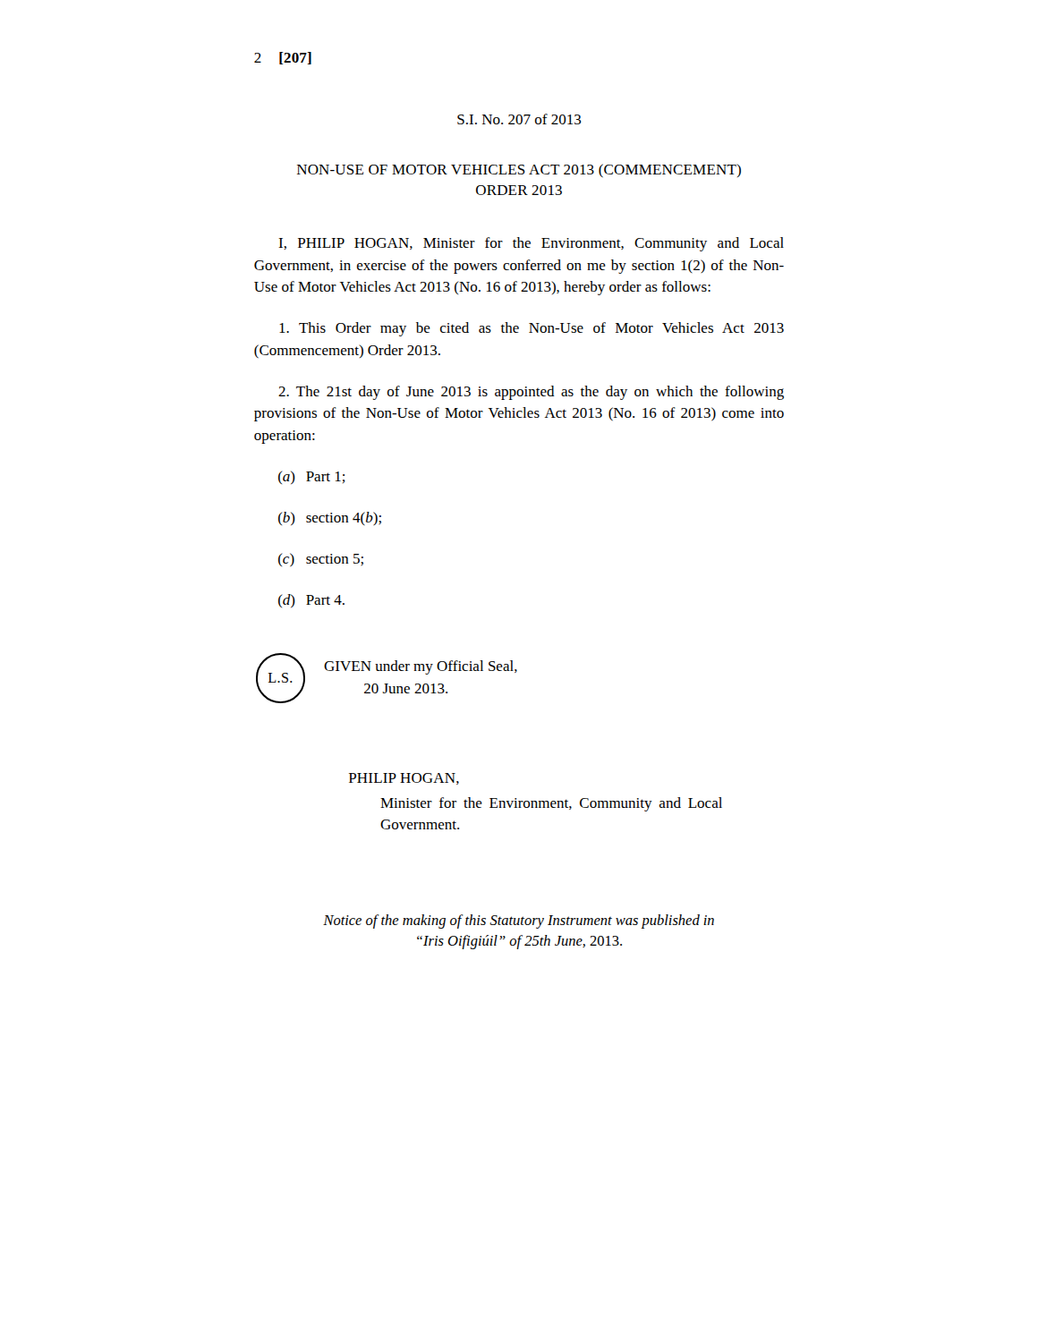2[207]
S.I. No. 207 of 2013
NON-USE OF MOTOR VEHICLES ACT 2013 (COMMENCEMENT)
ORDER 2013
I, PHILIP HOGAN, Minister for the Environment, Community and Local Government, in exercise of the powers conferred on me by section 1(2) of the Non-Use of Motor Vehicles Act 2013 (No. 16 of 2013), hereby order as follows:
1. This Order may be cited as the Non-Use of Motor Vehicles Act 2013 (Commencement) Order 2013.
2. The 21st day of June 2013 is appointed as the day on which the following provisions of the Non-Use of Motor Vehicles Act 2013 (No. 16 of 2013) come into operation:
(a) Part 1;
(b) section 4(b);
(c) section 5;
(d) Part 4.
L.S.
GIVEN under my Official Seal, 20 June 2013.
PHILIP HOGAN,
Minister for the Environment, Community and Local Government.
Notice of the making of this Statutory Instrument was published in “Iris Oifigiúil” of 25th June, 2013.